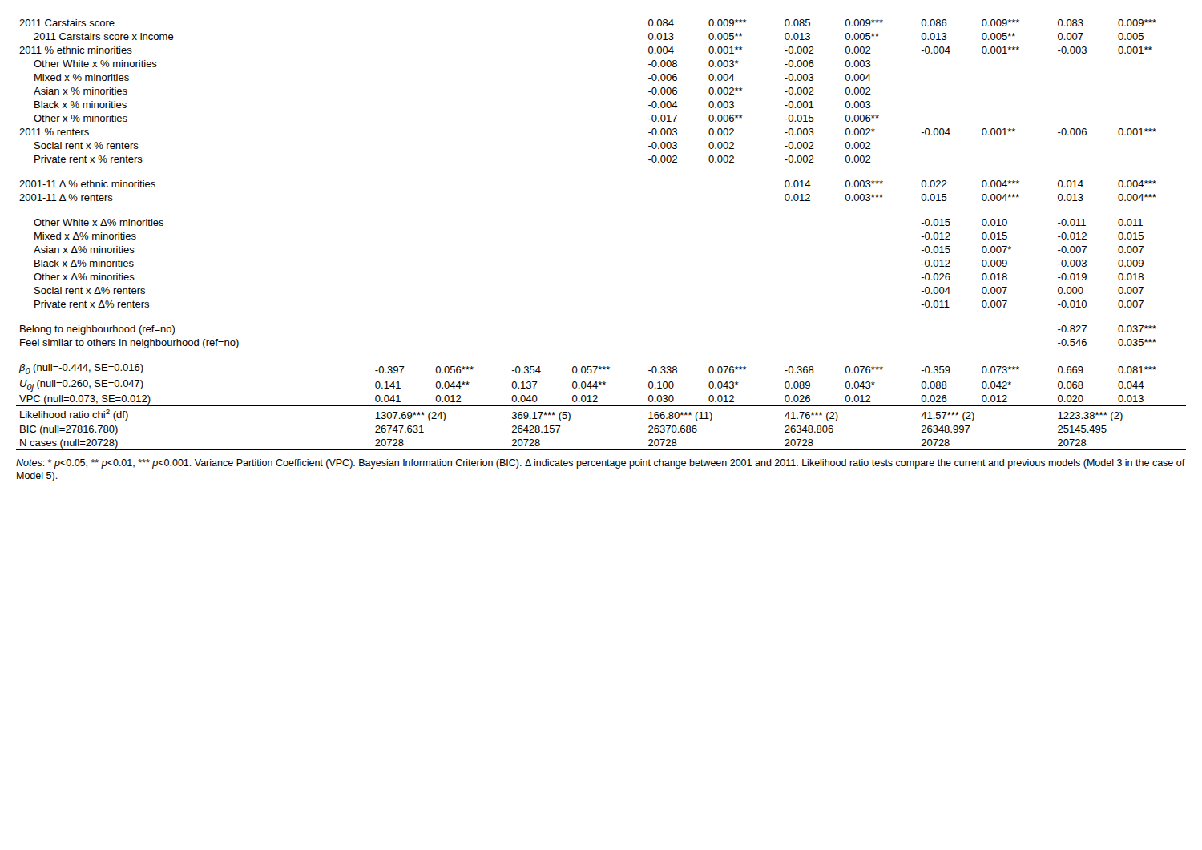| 2011 Carstairs score | | | | | 0.084 | 0.009*** | 0.085 | 0.009*** | 0.086 | 0.009*** | 0.083 | 0.009*** |
| 2011 Carstairs score x income | | | | | 0.013 | 0.005** | 0.013 | 0.005** | 0.013 | 0.005** | 0.007 | 0.005 |
| 2011 % ethnic minorities | | | | | 0.004 | 0.001** | -0.002 | 0.002 | -0.004 | 0.001*** | -0.003 | 0.001** |
| Other White x % minorities | | | | | -0.008 | 0.003* | -0.006 | 0.003 | | | | |
| Mixed x % minorities | | | | | -0.006 | 0.004 | -0.003 | 0.004 | | | | |
| Asian x % minorities | | | | | -0.006 | 0.002** | -0.002 | 0.002 | | | | |
| Black x % minorities | | | | | -0.004 | 0.003 | -0.001 | 0.003 | | | | |
| Other x % minorities | | | | | -0.017 | 0.006** | -0.015 | 0.006** | | | | |
| 2011 % renters | | | | | -0.003 | 0.002 | -0.003 | 0.002* | -0.004 | 0.001** | -0.006 | 0.001*** |
| Social rent x % renters | | | | | -0.003 | 0.002 | -0.002 | 0.002 | | | | |
| Private rent x % renters | | | | | -0.002 | 0.002 | -0.002 | 0.002 | | | | |
| 2001-11 Δ % ethnic minorities | | | | | | | 0.014 | 0.003*** | 0.022 | 0.004*** | 0.014 | 0.004*** |
| 2001-11 Δ % renters | | | | | | | 0.012 | 0.003*** | 0.015 | 0.004*** | 0.013 | 0.004*** |
| Other White x Δ% minorities | | | | | | | | | -0.015 | 0.010 | -0.011 | 0.011 |
| Mixed x Δ% minorities | | | | | | | | | -0.012 | 0.015 | -0.012 | 0.015 |
| Asian x Δ% minorities | | | | | | | | | -0.015 | 0.007* | -0.007 | 0.007 |
| Black x Δ% minorities | | | | | | | | | -0.012 | 0.009 | -0.003 | 0.009 |
| Other x Δ% minorities | | | | | | | | | -0.026 | 0.018 | -0.019 | 0.018 |
| Social rent x Δ% renters | | | | | | | | | -0.004 | 0.007 | 0.000 | 0.007 |
| Private rent x Δ% renters | | | | | | | | | -0.011 | 0.007 | -0.010 | 0.007 |
| Belong to neighbourhood (ref=no) | | | | | | | | | | | -0.827 | 0.037*** |
| Feel similar to others in neighbourhood (ref=no) | | | | | | | | | | | -0.546 | 0.035*** |
| β 0 (null=-0.444, SE=0.016) | -0.397 | 0.056*** | -0.354 | 0.057*** | -0.338 | 0.076*** | -0.368 | 0.076*** | -0.359 | 0.073*** | 0.669 | 0.081*** |
| U 0j (null=0.260, SE=0.047) | 0.141 | 0.044** | 0.137 | 0.044** | 0.100 | 0.043* | 0.089 | 0.043* | 0.088 | 0.042* | 0.068 | 0.044 |
| VPC (null=0.073, SE=0.012) | 0.041 | 0.012 | 0.040 | 0.012 | 0.030 | 0.012 | 0.026 | 0.012 | 0.026 | 0.012 | 0.020 | 0.013 |
| Likelihood ratio chi 2 (df) | 1307.69*** (24) | 369.17*** (5) | 166.80*** (11) | 41.76*** (2) | 41.57*** (2) | 1223.38*** (2) |
| BIC (null=27816.780) | 26747.631 | 26428.157 | 26370.686 | 26348.806 | 26348.997 | 25145.495 |
| N cases (null=20728) | 20728 | 20728 | 20728 | 20728 | 20728 | 20728 |
Notes: * p<0.05, ** p<0.01, *** p<0.001. Variance Partition Coefficient (VPC). Bayesian Information Criterion (BIC). Δ indicates percentage point change between 2001 and 2011. Likelihood ratio tests compare the current and previous models (Model 3 in the case of Model 5).